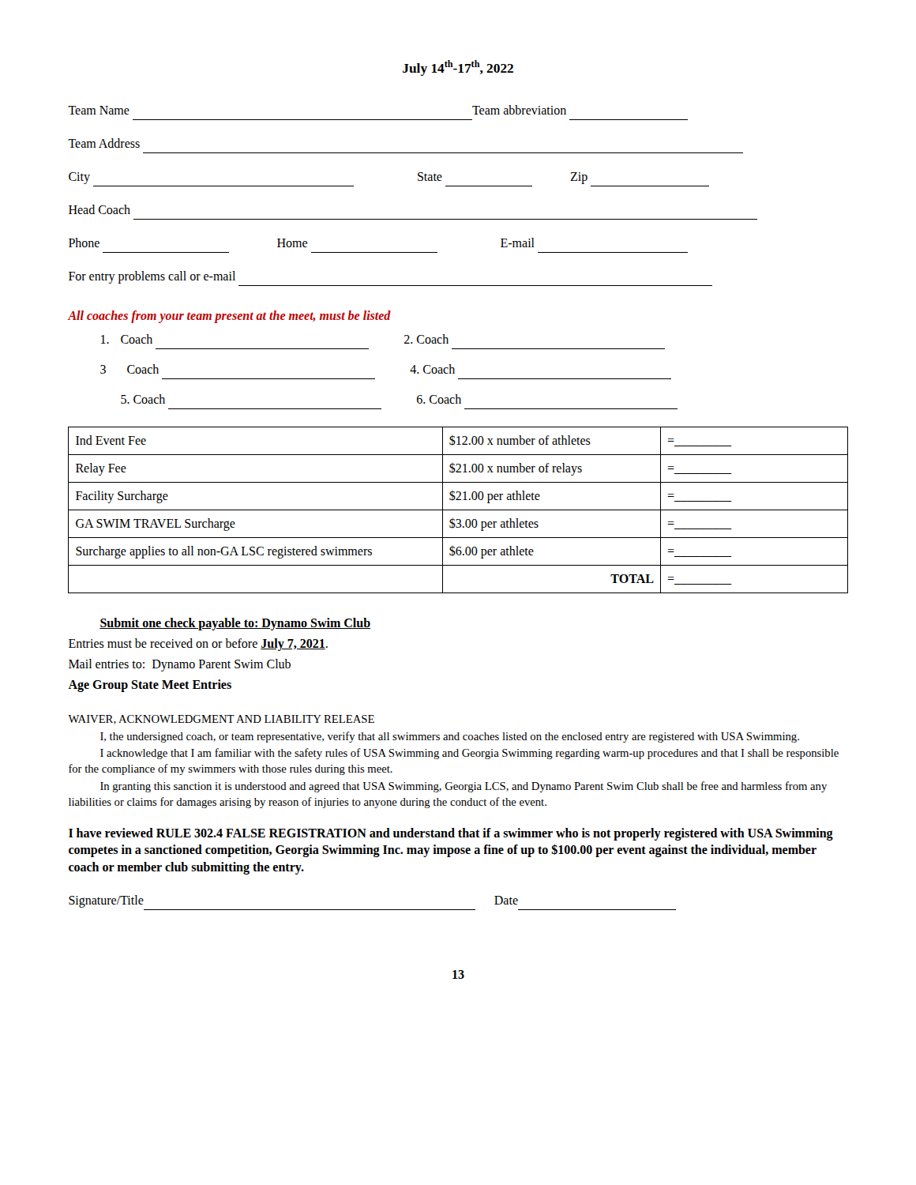July 14th-17th, 2022
Team Name Team abbreviation
Team Address
City State Zip
Head Coach
Phone Home E-mail
For entry problems call or e-mail
All coaches from your team present at the meet, must be listed
1. Coach 2. Coach
3 Coach 4. Coach
5. Coach 6. Coach
| Ind Event Fee | $12.00 x number of athletes | =_________ |
| Relay Fee | $21.00 x number of relays | =_________ |
| Facility Surcharge | $21.00 per athlete | =_________ |
| GA SWIM TRAVEL Surcharge | $3.00 per athletes | =_________ |
| Surcharge applies to all non-GA LSC registered swimmers | $6.00 per athlete | =_________ |
| | TOTAL | =_________ |
Submit one check payable to: Dynamo Swim Club
Entries must be received on or before July 7, 2021.
Mail entries to: Dynamo Parent Swim Club
Age Group State Meet Entries
WAIVER, ACKNOWLEDGMENT AND LIABILITY RELEASE
I, the undersigned coach, or team representative, verify that all swimmers and coaches listed on the enclosed entry are registered with USA Swimming.
I acknowledge that I am familiar with the safety rules of USA Swimming and Georgia Swimming regarding warm-up procedures and that I shall be responsible for the compliance of my swimmers with those rules during this meet.
In granting this sanction it is understood and agreed that USA Swimming, Georgia LCS, and Dynamo Parent Swim Club shall be free and harmless from any liabilities or claims for damages arising by reason of injuries to anyone during the conduct of the event.
I have reviewed RULE 302.4 FALSE REGISTRATION and understand that if a swimmer who is not properly registered with USA Swimming competes in a sanctioned competition, Georgia Swimming Inc. may impose a fine of up to $100.00 per event against the individual, member coach or member club submitting the entry.
Signature/Title Date
13